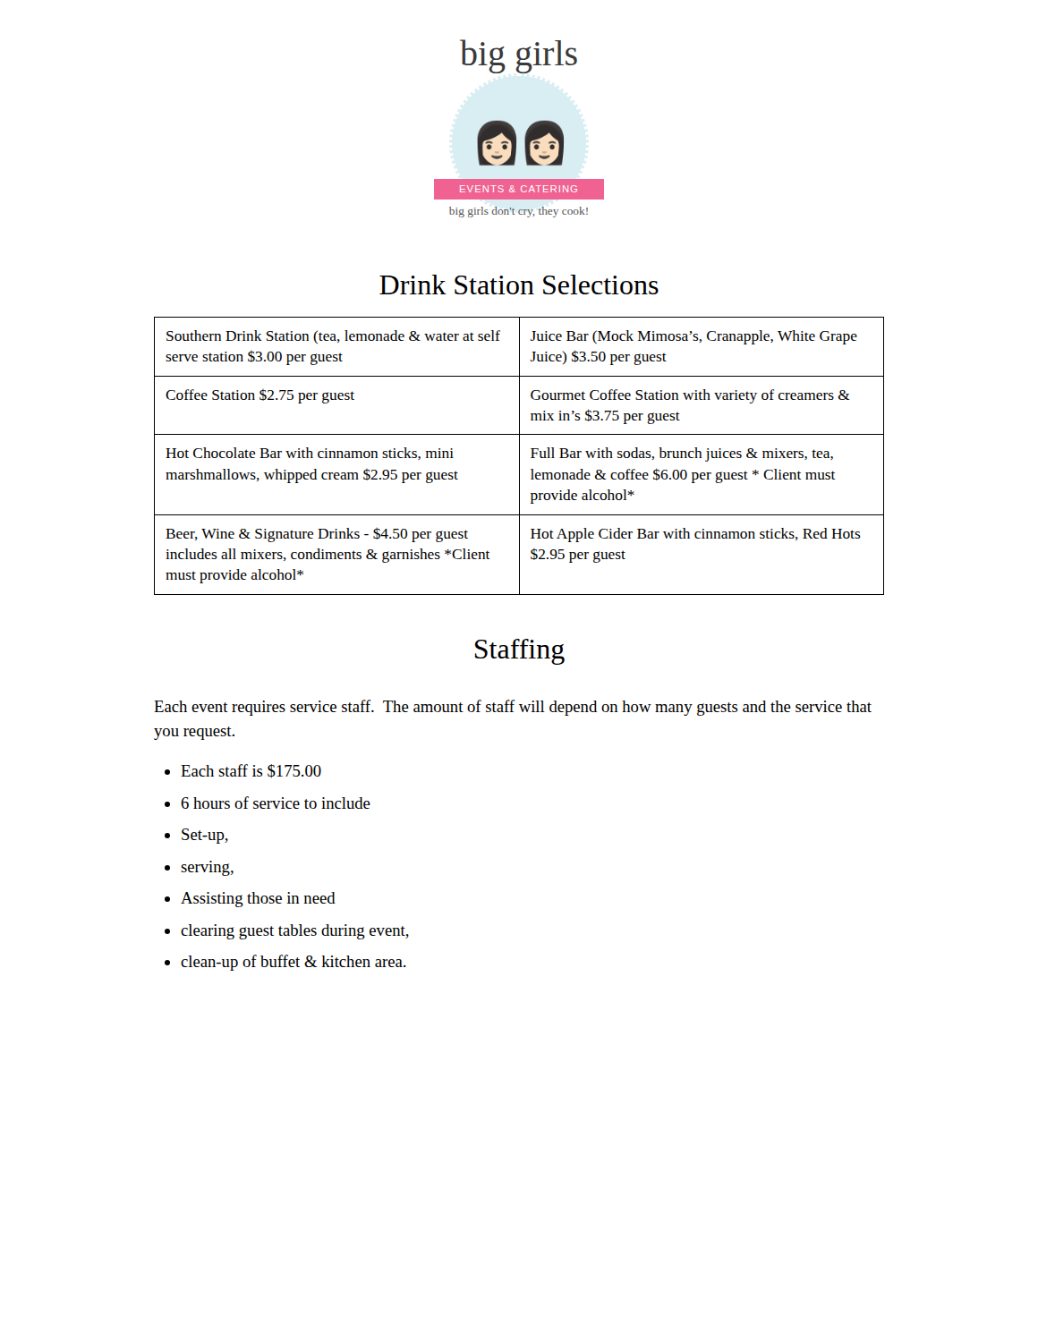big girls
👩🏻👩🏻
EVENTS & CATERING
big girls don't cry, they cook!
Drink Station Selections
| Southern Drink Station (tea, lemonade & water at self serve station $3.00 per guest | Juice Bar (Mock Mimosa’s, Cranapple, White Grape Juice) $3.50 per guest |
| Coffee Station $2.75 per guest | Gourmet Coffee Station with variety of creamers & mix in’s $3.75 per guest |
| Hot Chocolate Bar with cinnamon sticks, mini marshmallows, whipped cream $2.95 per guest | Full Bar with sodas, brunch juices & mixers, tea, lemonade & coffee $6.00 per guest * Client must provide alcohol* |
| Beer, Wine & Signature Drinks - $4.50 per guest includes all mixers, condiments & garnishes *Client must provide alcohol* | Hot Apple Cider Bar with cinnamon sticks, Red Hots $2.95 per guest |
Staffing
Each event requires service staff. The amount of staff will depend on how many guests and the service that you request.
Each staff is $175.00
6 hours of service to include
Set-up,
serving,
Assisting those in need
clearing guest tables during event,
clean-up of buffet & kitchen area.